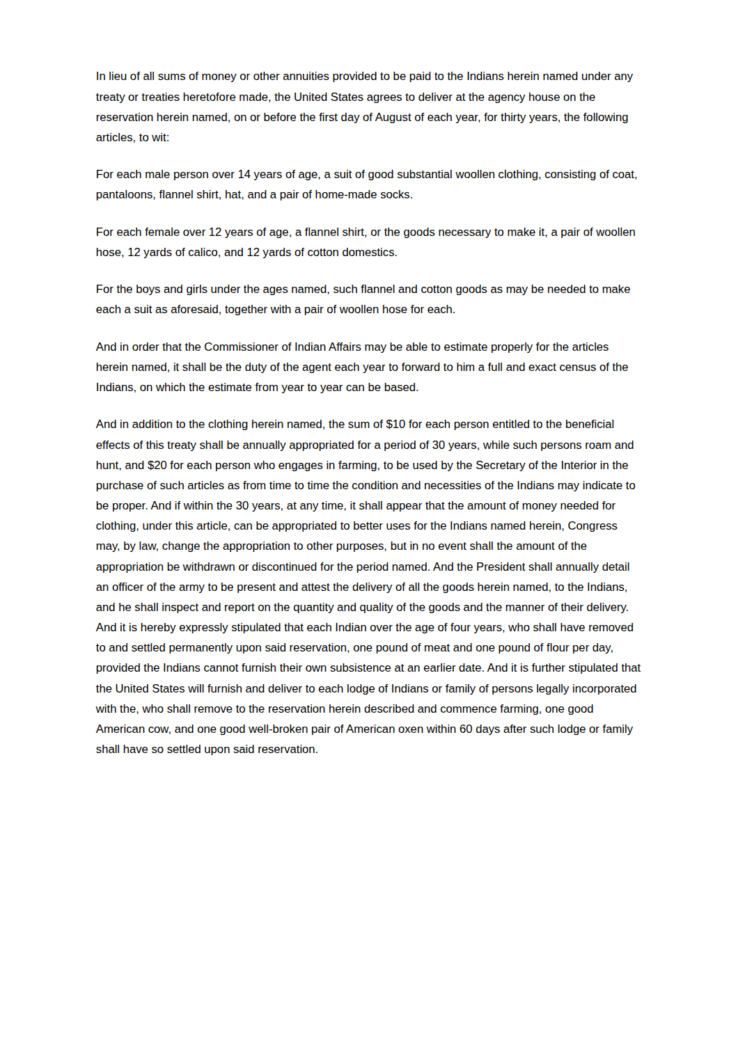In lieu of all sums of money or other annuities provided to be paid to the Indians herein named under any treaty or treaties heretofore made, the United States agrees to deliver at the agency house on the reservation herein named, on or before the first day of August of each year, for thirty years, the following articles, to wit:
For each male person over 14 years of age, a suit of good substantial woollen clothing, consisting of coat, pantaloons, flannel shirt, hat, and a pair of home-made socks.
For each female over 12 years of age, a flannel shirt, or the goods necessary to make it, a pair of woollen hose, 12 yards of calico, and 12 yards of cotton domestics.
For the boys and girls under the ages named, such flannel and cotton goods as may be needed to make each a suit as aforesaid, together with a pair of woollen hose for each.
And in order that the Commissioner of Indian Affairs may be able to estimate properly for the articles herein named, it shall be the duty of the agent each year to forward to him a full and exact census of the Indians, on which the estimate from year to year can be based.
And in addition to the clothing herein named, the sum of $10 for each person entitled to the beneficial effects of this treaty shall be annually appropriated for a period of 30 years, while such persons roam and hunt, and $20 for each person who engages in farming, to be used by the Secretary of the Interior in the purchase of such articles as from time to time the condition and necessities of the Indians may indicate to be proper. And if within the 30 years, at any time, it shall appear that the amount of money needed for clothing, under this article, can be appropriated to better uses for the Indians named herein, Congress may, by law, change the appropriation to other purposes, but in no event shall the amount of the appropriation be withdrawn or discontinued for the period named. And the President shall annually detail an officer of the army to be present and attest the delivery of all the goods herein named, to the Indians, and he shall inspect and report on the quantity and quality of the goods and the manner of their delivery. And it is hereby expressly stipulated that each Indian over the age of four years, who shall have removed to and settled permanently upon said reservation, one pound of meat and one pound of flour per day, provided the Indians cannot furnish their own subsistence at an earlier date. And it is further stipulated that the United States will furnish and deliver to each lodge of Indians or family of persons legally incorporated with the, who shall remove to the reservation herein described and commence farming, one good American cow, and one good well-broken pair of American oxen within 60 days after such lodge or family shall have so settled upon said reservation.